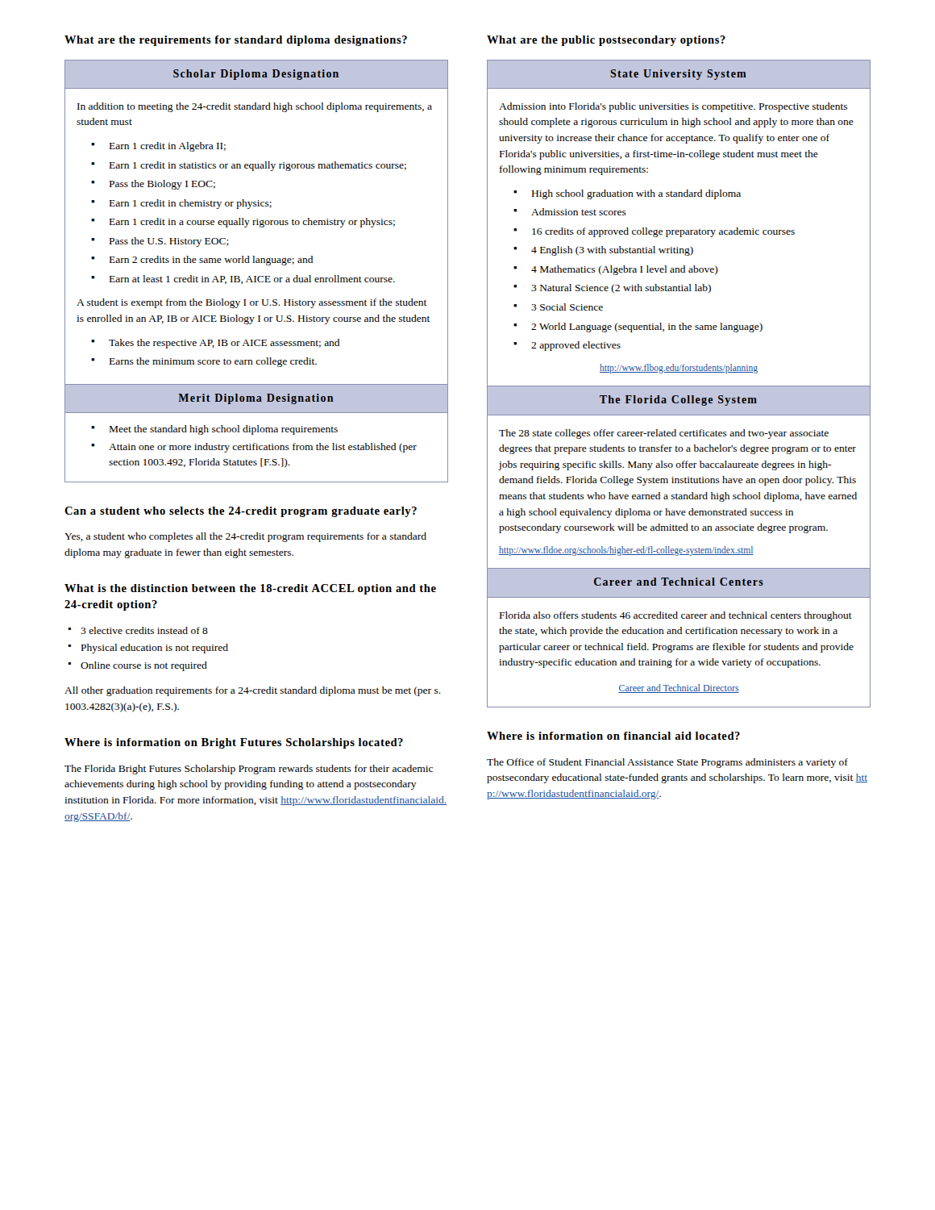What are the requirements for standard diploma designations?
Scholar Diploma Designation
In addition to meeting the 24-credit standard high school diploma requirements, a student must
Earn 1 credit in Algebra II;
Earn 1 credit in statistics or an equally rigorous mathematics course;
Pass the Biology I EOC;
Earn 1 credit in chemistry or physics;
Earn 1 credit in a course equally rigorous to chemistry or physics;
Pass the U.S. History EOC;
Earn 2 credits in the same world language; and
Earn at least 1 credit in AP, IB, AICE or a dual enrollment course.
A student is exempt from the Biology I or U.S. History assessment if the student is enrolled in an AP, IB or AICE Biology I or U.S. History course and the student
Takes the respective AP, IB or AICE assessment; and
Earns the minimum score to earn college credit.
Merit Diploma Designation
Meet the standard high school diploma requirements
Attain one or more industry certifications from the list established (per section 1003.492, Florida Statutes [F.S.]).
Can a student who selects the 24-credit program graduate early?
Yes, a student who completes all the 24-credit program requirements for a standard diploma may graduate in fewer than eight semesters.
What is the distinction between the 18-credit ACCEL option and the 24-credit option?
3 elective credits instead of 8
Physical education is not required
Online course is not required
All other graduation requirements for a 24-credit standard diploma must be met (per s. 1003.4282(3)(a)-(e), F.S.).
Where is information on Bright Futures Scholarships located?
The Florida Bright Futures Scholarship Program rewards students for their academic achievements during high school by providing funding to attend a postsecondary institution in Florida. For more information, visit http://www.floridastudentfinancialaid.org/SSFAD/bf/.
What are the public postsecondary options?
State University System
Admission into Florida's public universities is competitive. Prospective students should complete a rigorous curriculum in high school and apply to more than one university to increase their chance for acceptance. To qualify to enter one of Florida's public universities, a first-time-in-college student must meet the following minimum requirements:
High school graduation with a standard diploma
Admission test scores
16 credits of approved college preparatory academic courses
4 English (3 with substantial writing)
4 Mathematics (Algebra I level and above)
3 Natural Science (2 with substantial lab)
3 Social Science
2 World Language (sequential, in the same language)
2 approved electives
http://www.flbog.edu/forstudents/planning
The Florida College System
The 28 state colleges offer career-related certificates and two-year associate degrees that prepare students to transfer to a bachelor's degree program or to enter jobs requiring specific skills. Many also offer baccalaureate degrees in high-demand fields. Florida College System institutions have an open door policy. This means that students who have earned a standard high school diploma, have earned a high school equivalency diploma or have demonstrated success in postsecondary coursework will be admitted to an associate degree program.
http://www.fldoe.org/schools/higher-ed/fl-college-system/index.stml
Career and Technical Centers
Florida also offers students 46 accredited career and technical centers throughout the state, which provide the education and certification necessary to work in a particular career or technical field. Programs are flexible for students and provide industry-specific education and training for a wide variety of occupations.
Career and Technical Directors
Where is information on financial aid located?
The Office of Student Financial Assistance State Programs administers a variety of postsecondary educational state-funded grants and scholarships. To learn more, visit http://www.floridastudentfinancialaid.org/.